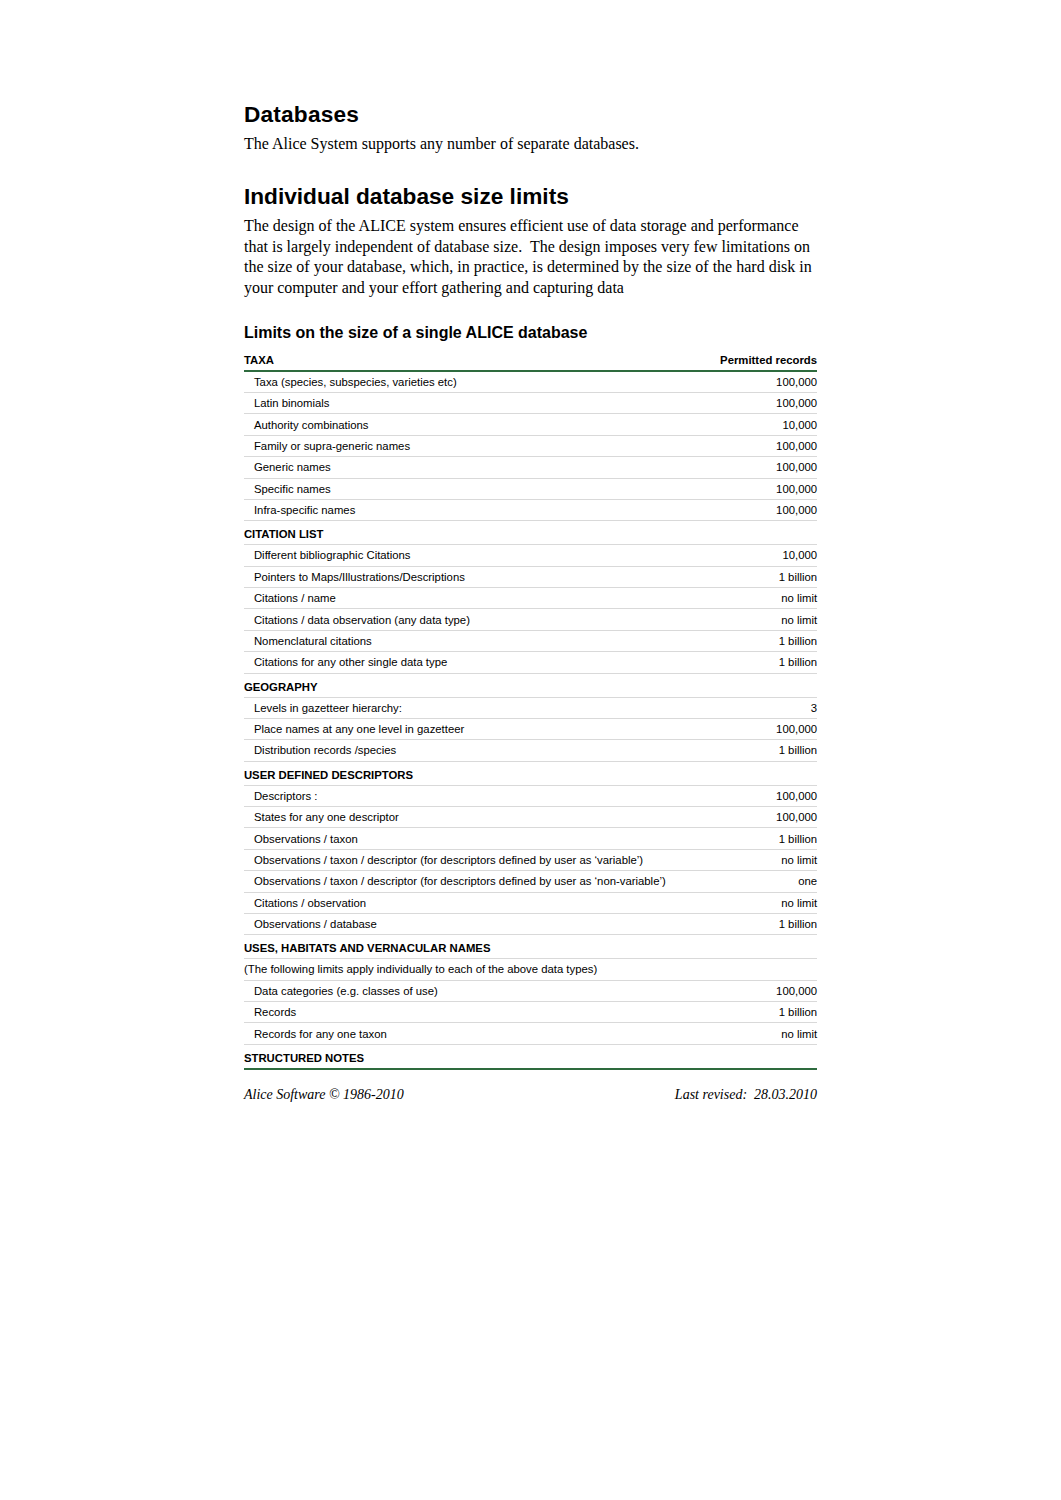Databases
The Alice System supports any number of separate databases.
Individual database size limits
The design of the ALICE system ensures efficient use of data storage and performance that is largely independent of database size. The design imposes very few limitations on the size of your database, which, in practice, is determined by the size of the hard disk in your computer and your effort gathering and capturing data
Limits on the size of a single ALICE database
| TAXA | Permitted records |
| --- | --- |
| Taxa (species, subspecies, varieties etc) | 100,000 |
| Latin binomials | 100,000 |
| Authority combinations | 10,000 |
| Family or supra-generic names | 100,000 |
| Generic names | 100,000 |
| Specific names | 100,000 |
| Infra-specific names | 100,000 |
| CITATION LIST |
| Different bibliographic Citations | 10,000 |
| Pointers to Maps/Illustrations/Descriptions | 1 billion |
| Citations / name | no limit |
| Citations / data observation (any data type) | no limit |
| Nomenclatural citations | 1 billion |
| Citations for any other single data type | 1 billion |
| GEOGRAPHY |
| Levels in gazetteer hierarchy: | 3 |
| Place names at any one level in gazetteer | 100,000 |
| Distribution records /species | 1 billion |
| USER DEFINED DESCRIPTORS |
| Descriptors : | 100,000 |
| States for any one descriptor | 100,000 |
| Observations / taxon | 1 billion |
| Observations / taxon / descriptor (for descriptors defined by user as ‘variable’) | no limit |
| Observations / taxon / descriptor (for descriptors defined by user as ‘non-variable’) | one |
| Citations / observation | no limit |
| Observations / database | 1 billion |
| USES, HABITATS AND VERNACULAR NAMES |
| (The following limits apply individually to each of the above data types) | |
| Data categories (e.g. classes of use) | 100,000 |
| Records | 1 billion |
| Records for any one taxon | no limit |
| STRUCTURED NOTES |
Alice Software © 1986-2010 Last revised: 28.03.2010